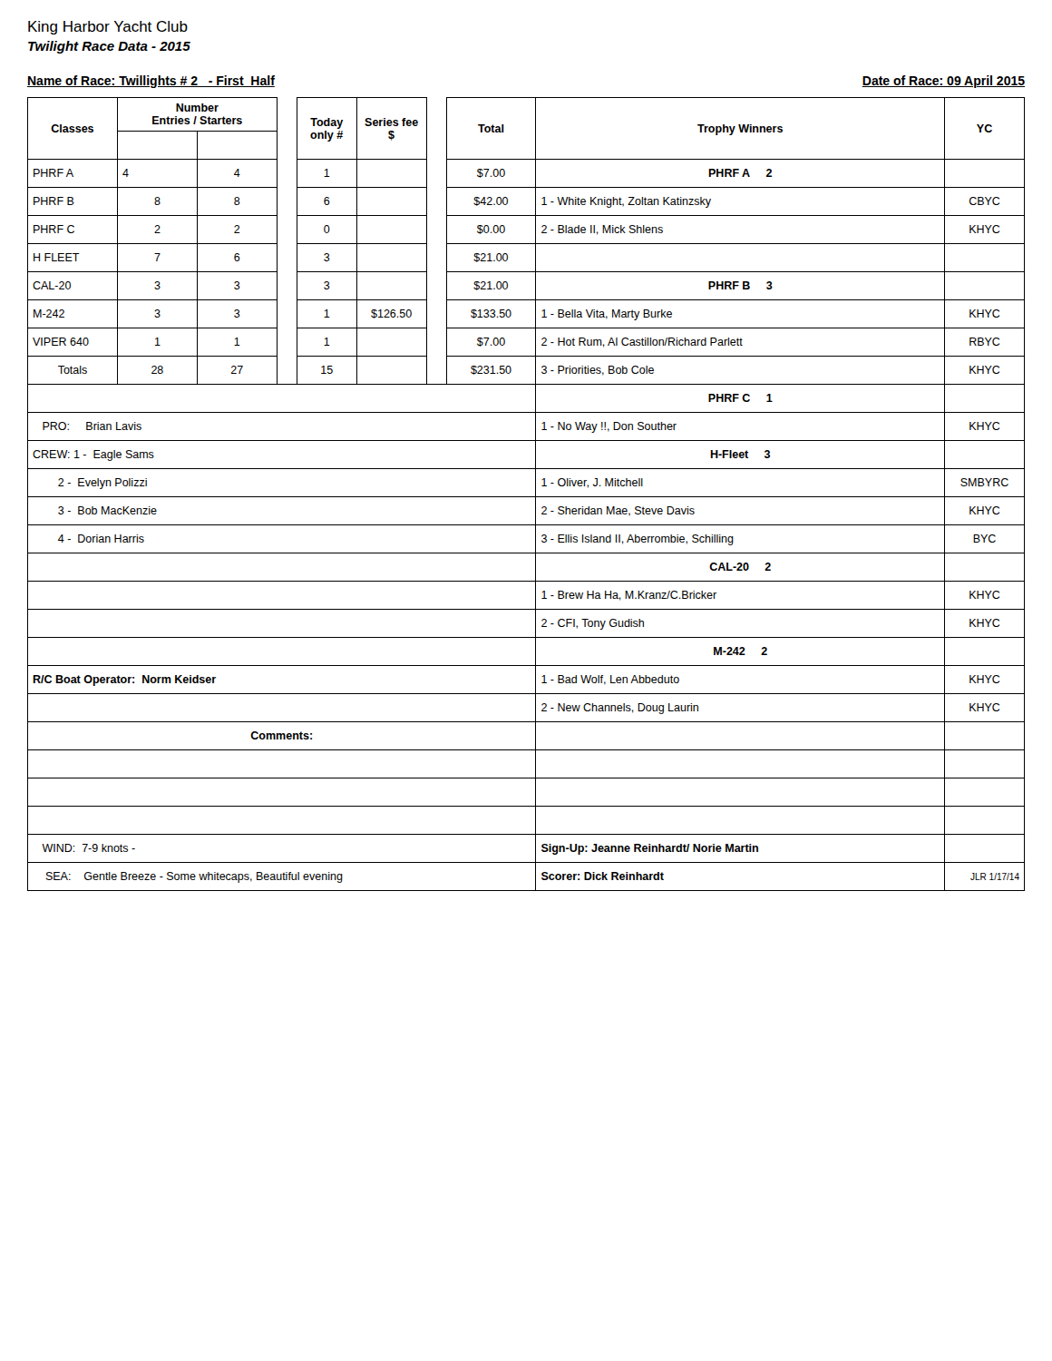King Harbor Yacht Club
Twilight Race Data - 2015
Name of Race: Twillights # 2 - First Half
Date of Race: 09 April 2015
| Classes | Number Entries / Starters | | Today only # | Series fee $ | | Total | Trophy Winners | YC |
| --- | --- | --- | --- | --- | --- | --- | --- | --- |
| PHRF A | 4 | 4 | | 1 | | | $7.00 | PHRF A 2 | |
| PHRF B | 8 | 8 | | 6 | | | $42.00 | 1 - White Knight, Zoltan Katinzsky | CBYC |
| PHRF C | 2 | 2 | | 0 | | | $0.00 | 2 - Blade II, Mick Shlens | KHYC |
| H FLEET | 7 | 6 | | 3 | | | $21.00 | | |
| CAL-20 | 3 | 3 | | 3 | | | $21.00 | PHRF B 3 | |
| M-242 | 3 | 3 | | 1 | $126.50 | | $133.50 | 1 - Bella Vita, Marty Burke | KHYC |
| VIPER 640 | 1 | 1 | | 1 | | | $7.00 | 2 - Hot Rum, Al Castillon/Richard Parlett | RBYC |
| Totals | 28 | 27 | | 15 | | | $231.50 | 3 - Priorities, Bob Cole | KHYC |
| | PHRF C 1 | |
| PRO: Brian Lavis | 1 - No Way !!, Don Souther | KHYC |
| CREW: 1 - Eagle Sams | H-Fleet 3 | |
| 2 - Evelyn Polizzi | 1 - Oliver, J. Mitchell | SMBYRC |
| 3 - Bob MacKenzie | 2 - Sheridan Mae, Steve Davis | KHYC |
| 4 - Dorian Harris | 3 - Ellis Island II, Aberrombie, Schilling | BYC |
| | CAL-20 2 | |
| | 1 - Brew Ha Ha, M.Kranz/C.Bricker | KHYC |
| | 2 - CFI, Tony Gudish | KHYC |
| | M-242 2 | |
| R/C Boat Operator: Norm Keidser | 1 - Bad Wolf, Len Abbeduto | KHYC |
| | 2 - New Channels, Doug Laurin | KHYC |
| Comments: | | |
| WIND: 7-9 knots - | Sign-Up: Jeanne Reinhardt/ Norie Martin | |
| SEA: Gentle Breeze - Some whitecaps, Beautiful evening | Scorer: Dick Reinhardt | JLR 1/17/14 |